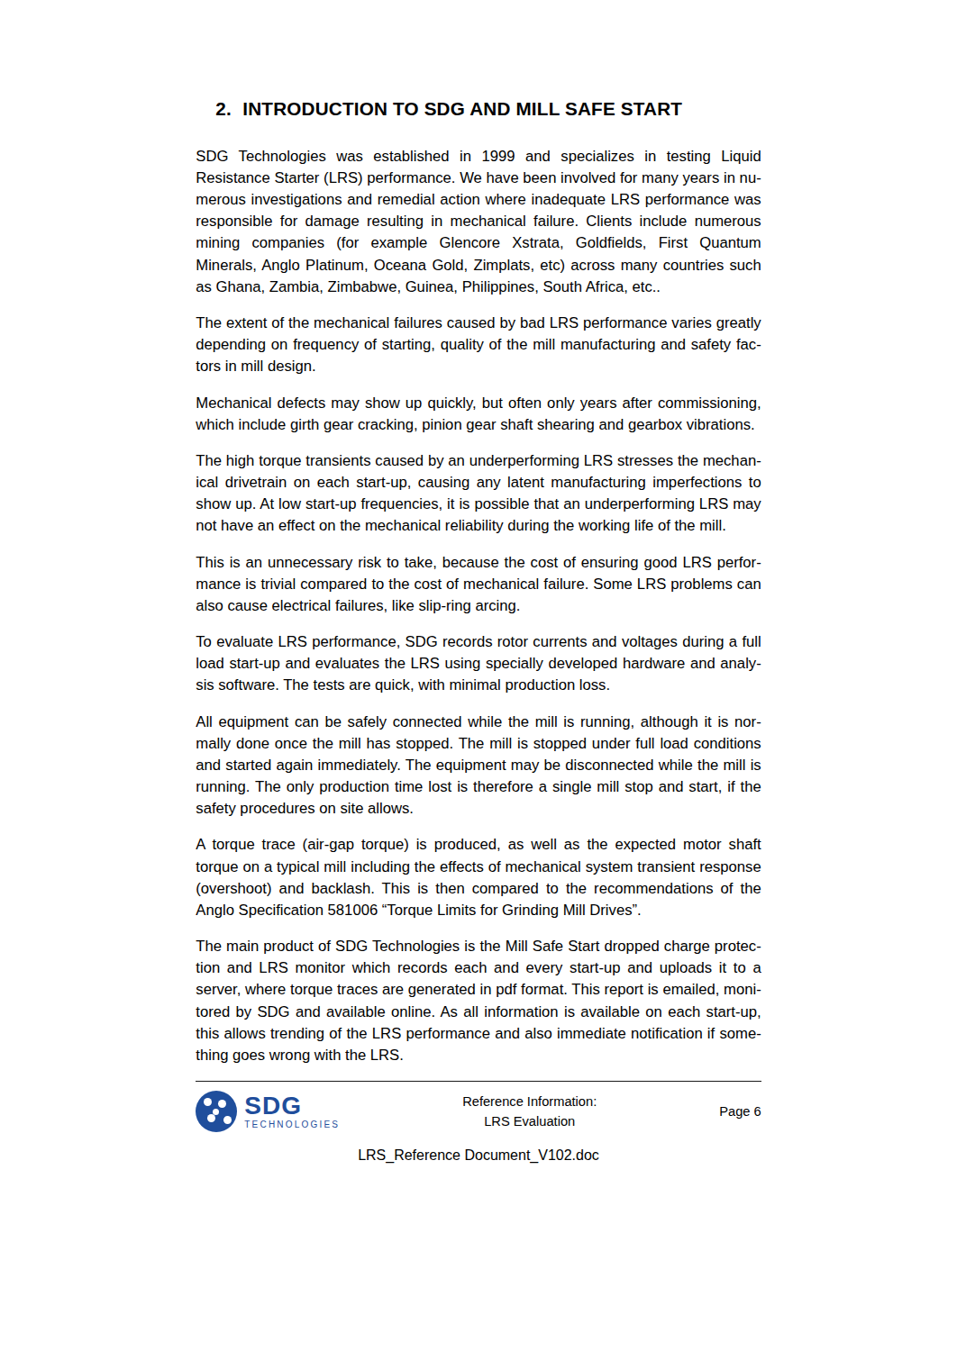2. INTRODUCTION TO SDG AND MILL SAFE START
SDG Technologies was established in 1999 and specializes in testing Liquid Resistance Starter (LRS) performance. We have been involved for many years in numerous investigations and remedial action where inadequate LRS performance was responsible for damage resulting in mechanical failure. Clients include numerous mining companies (for example Glencore Xstrata, Goldfields, First Quantum Minerals, Anglo Platinum, Oceana Gold, Zimplats, etc) across many countries such as Ghana, Zambia, Zimbabwe, Guinea, Philippines, South Africa, etc..
The extent of the mechanical failures caused by bad LRS performance varies greatly depending on frequency of starting, quality of the mill manufacturing and safety factors in mill design.
Mechanical defects may show up quickly, but often only years after commissioning, which include girth gear cracking, pinion gear shaft shearing and gearbox vibrations.
The high torque transients caused by an underperforming LRS stresses the mechanical drivetrain on each start-up, causing any latent manufacturing imperfections to show up. At low start-up frequencies, it is possible that an underperforming LRS may not have an effect on the mechanical reliability during the working life of the mill.
This is an unnecessary risk to take, because the cost of ensuring good LRS performance is trivial compared to the cost of mechanical failure. Some LRS problems can also cause electrical failures, like slip-ring arcing.
To evaluate LRS performance, SDG records rotor currents and voltages during a full load start-up and evaluates the LRS using specially developed hardware and analysis software. The tests are quick, with minimal production loss.
All equipment can be safely connected while the mill is running, although it is normally done once the mill has stopped. The mill is stopped under full load conditions and started again immediately. The equipment may be disconnected while the mill is running. The only production time lost is therefore a single mill stop and start, if the safety procedures on site allows.
A torque trace (air-gap torque) is produced, as well as the expected motor shaft torque on a typical mill including the effects of mechanical system transient response (overshoot) and backlash. This is then compared to the recommendations of the Anglo Specification 581006 “Torque Limits for Grinding Mill Drives”.
The main product of SDG Technologies is the Mill Safe Start dropped charge protection and LRS monitor which records each and every start-up and uploads it to a server, where torque traces are generated in pdf format. This report is emailed, monitored by SDG and available online. As all information is available on each start-up, this allows trending of the LRS performance and also immediate notification if something goes wrong with the LRS.
SDG TECHNOLOGIES
Reference Information:
LRS Evaluation
Page 6
LRS_Reference Document_V102.doc